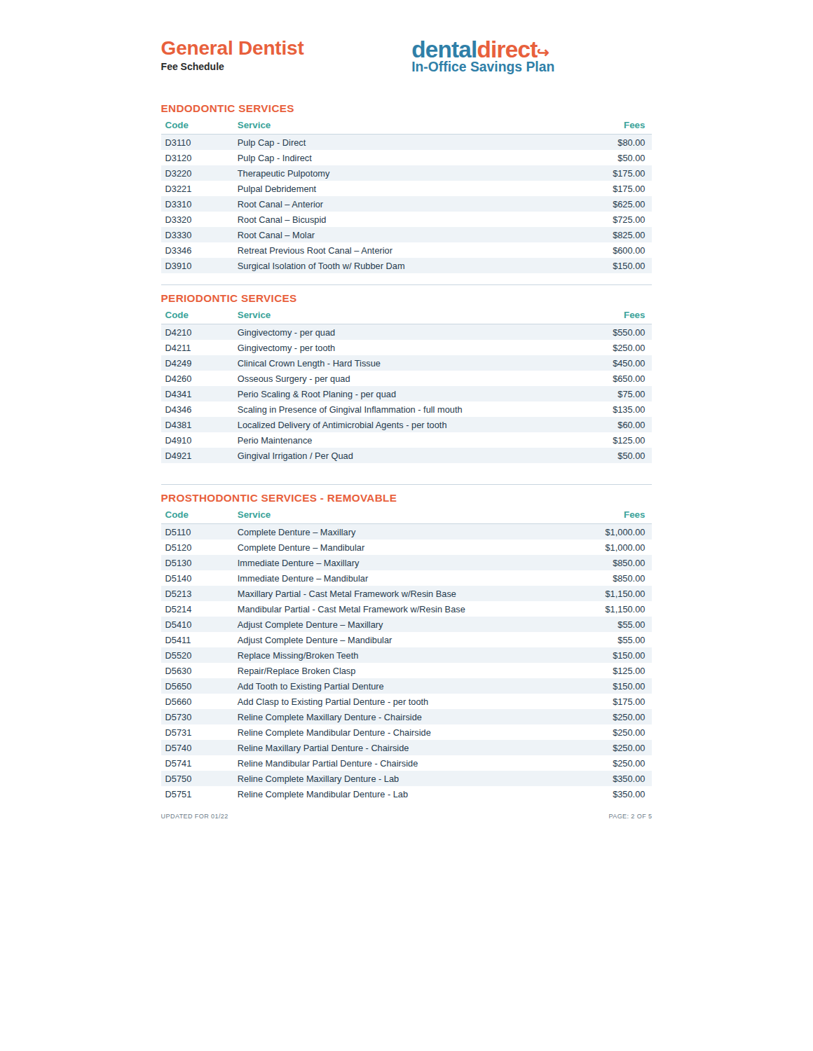General Dentist
Fee Schedule
dental direct↪
In-Office Savings Plan
ENDODONTIC SERVICES
| Code | Service | Fees |
| --- | --- | --- |
| D3110 | Pulp Cap - Direct | $80.00 |
| D3120 | Pulp Cap - Indirect | $50.00 |
| D3220 | Therapeutic Pulpotomy | $175.00 |
| D3221 | Pulpal Debridement | $175.00 |
| D3310 | Root Canal – Anterior | $625.00 |
| D3320 | Root Canal – Bicuspid | $725.00 |
| D3330 | Root Canal – Molar | $825.00 |
| D3346 | Retreat Previous Root Canal – Anterior | $600.00 |
| D3910 | Surgical Isolation of Tooth w/ Rubber Dam | $150.00 |
PERIODONTIC SERVICES
| Code | Service | Fees |
| --- | --- | --- |
| D4210 | Gingivectomy - per quad | $550.00 |
| D4211 | Gingivectomy - per tooth | $250.00 |
| D4249 | Clinical Crown Length - Hard Tissue | $450.00 |
| D4260 | Osseous Surgery - per quad | $650.00 |
| D4341 | Perio Scaling & Root Planing - per quad | $75.00 |
| D4346 | Scaling in Presence of Gingival Inflammation - full mouth | $135.00 |
| D4381 | Localized Delivery of Antimicrobial Agents - per tooth | $60.00 |
| D4910 | Perio Maintenance | $125.00 |
| D4921 | Gingival Irrigation / Per Quad | $50.00 |
PROSTHODONTIC SERVICES - REMOVABLE
| Code | Service | Fees |
| --- | --- | --- |
| D5110 | Complete Denture – Maxillary | $1,000.00 |
| D5120 | Complete Denture – Mandibular | $1,000.00 |
| D5130 | Immediate Denture – Maxillary | $850.00 |
| D5140 | Immediate Denture – Mandibular | $850.00 |
| D5213 | Maxillary Partial - Cast Metal Framework w/Resin Base | $1,150.00 |
| D5214 | Mandibular Partial - Cast Metal Framework w/Resin Base | $1,150.00 |
| D5410 | Adjust Complete Denture – Maxillary | $55.00 |
| D5411 | Adjust Complete Denture – Mandibular | $55.00 |
| D5520 | Replace Missing/Broken Teeth | $150.00 |
| D5630 | Repair/Replace Broken Clasp | $125.00 |
| D5650 | Add Tooth to Existing Partial Denture | $150.00 |
| D5660 | Add Clasp to Existing Partial Denture - per tooth | $175.00 |
| D5730 | Reline Complete Maxillary Denture - Chairside | $250.00 |
| D5731 | Reline Complete Mandibular Denture - Chairside | $250.00 |
| D5740 | Reline Maxillary Partial Denture - Chairside | $250.00 |
| D5741 | Reline Mandibular Partial Denture - Chairside | $250.00 |
| D5750 | Reline Complete Maxillary Denture - Lab | $350.00 |
| D5751 | Reline Complete Mandibular Denture - Lab | $350.00 |
UPDATED FOR 01/22 PAGE: 2 OF 5